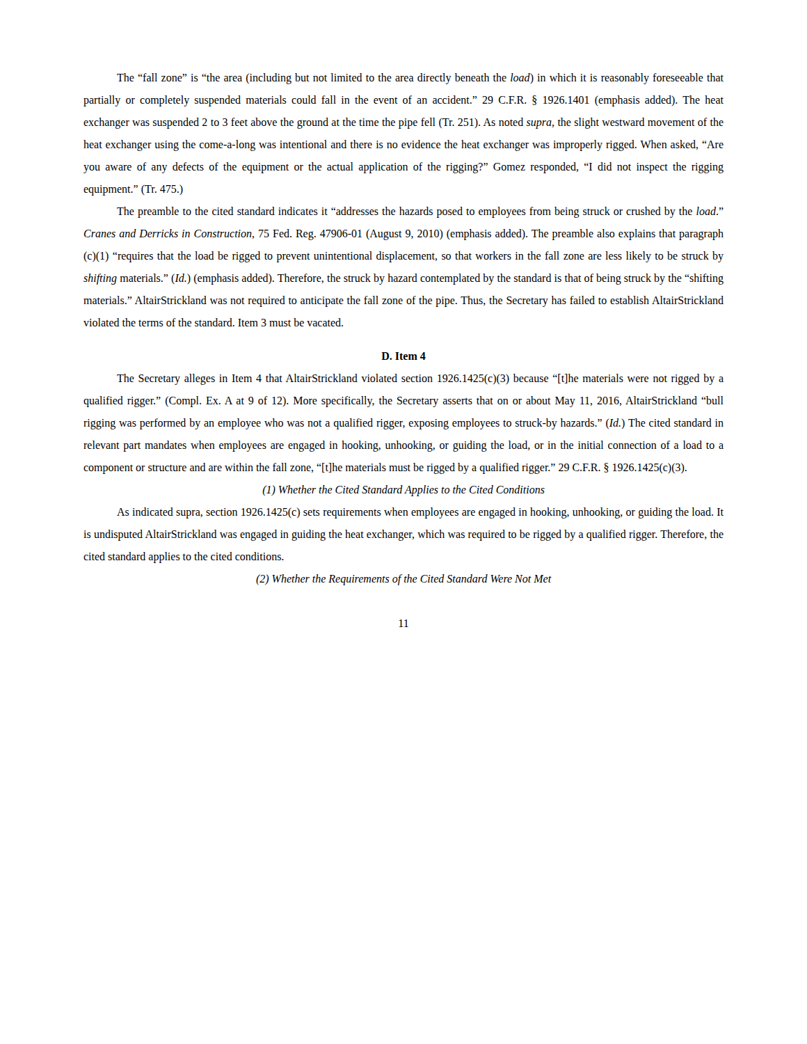The “fall zone” is “the area (including but not limited to the area directly beneath the load) in which it is reasonably foreseeable that partially or completely suspended materials could fall in the event of an accident.” 29 C.F.R. § 1926.1401 (emphasis added). The heat exchanger was suspended 2 to 3 feet above the ground at the time the pipe fell (Tr. 251). As noted supra, the slight westward movement of the heat exchanger using the come-a-long was intentional and there is no evidence the heat exchanger was improperly rigged. When asked, “Are you aware of any defects of the equipment or the actual application of the rigging?” Gomez responded, “I did not inspect the rigging equipment.” (Tr. 475.)
The preamble to the cited standard indicates it “addresses the hazards posed to employees from being struck or crushed by the load.” Cranes and Derricks in Construction, 75 Fed. Reg. 47906-01 (August 9, 2010) (emphasis added). The preamble also explains that paragraph (c)(1) “requires that the load be rigged to prevent unintentional displacement, so that workers in the fall zone are less likely to be struck by shifting materials.” (Id.) (emphasis added). Therefore, the struck by hazard contemplated by the standard is that of being struck by the “shifting materials.” AltairStrickland was not required to anticipate the fall zone of the pipe. Thus, the Secretary has failed to establish AltairStrickland violated the terms of the standard. Item 3 must be vacated.
D. Item 4
The Secretary alleges in Item 4 that AltairStrickland violated section 1926.1425(c)(3) because “[t]he materials were not rigged by a qualified rigger.” (Compl. Ex. A at 9 of 12). More specifically, the Secretary asserts that on or about May 11, 2016, AltairStrickland “bull rigging was performed by an employee who was not a qualified rigger, exposing employees to struck-by hazards.” (Id.) The cited standard in relevant part mandates when employees are engaged in hooking, unhooking, or guiding the load, or in the initial connection of a load to a component or structure and are within the fall zone, “[t]he materials must be rigged by a qualified rigger.” 29 C.F.R. § 1926.1425(c)(3).
(1) Whether the Cited Standard Applies to the Cited Conditions
As indicated supra, section 1926.1425(c) sets requirements when employees are engaged in hooking, unhooking, or guiding the load. It is undisputed AltairStrickland was engaged in guiding the heat exchanger, which was required to be rigged by a qualified rigger. Therefore, the cited standard applies to the cited conditions.
(2) Whether the Requirements of the Cited Standard Were Not Met
11